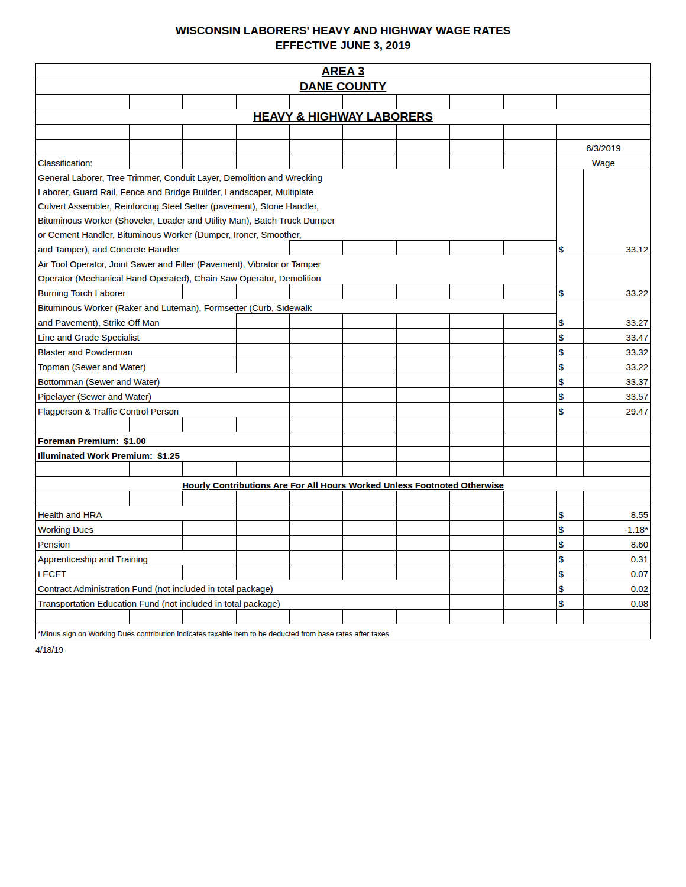WISCONSIN LABORERS' HEAVY AND HIGHWAY WAGE RATES
EFFECTIVE JUNE 3, 2019
| AREA 3 |
| DANE COUNTY |
| HEAVY & HIGHWAY LABORERS |
| | | | | | | | | | 6/3/2019 |
| Classification: | | | | | | | | | Wage |
| General Laborer, Tree Trimmer, Conduit Layer, Demolition and Wrecking | | |
| Laborer, Guard Rail, Fence and Bridge Builder, Landscaper, Multiplate | | |
| Culvert Assembler, Reinforcing Steel Setter (pavement), Stone Handler, | | |
| Bituminous Worker (Shoveler, Loader and Utility Man), Batch Truck Dumper | | |
| or Cement Handler, Bituminous Worker (Dumper, Ironer, Smoother, | | |
| and Tamper), and Concrete Handler | | | | | | $ | 33.12 |
| Air Tool Operator, Joint Sawer and Filler (Pavement), Vibrator or Tamper | | |
| Operator (Mechanical Hand Operated), Chain Saw Operator, Demolition | | |
| Burning Torch Laborer | | | | | | | | $ | 33.22 |
| Bituminous Worker (Raker and Luteman), Formsetter (Curb, Sidewalk | | |
| and Pavement), Strike Off Man | | | | | | | $ | 33.27 |
| Line and Grade Specialist | | | | | | | $ | 33.47 |
| Blaster and Powderman | | | | | | | $ | 33.32 |
| Topman (Sewer and Water) | | | | | | | $ | 33.22 |
| Bottomman (Sewer and Water) | | | | | | $ | 33.37 |
| Pipelayer (Sewer and Water) | | | | | | $ | 33.57 |
| Flagperson & Traffic Control Person | | | | | | $ | 29.47 |
| Foreman Premium: $1.00 | | | | | | | |
| Illuminated Work Premium: $1.25 | | | | | | | |
| Hourly Contributions Are For All Hours Worked Unless Footnoted Otherwise |
| Health and HRA | | | | | | | $ | 8.55 |
| Working Dues | | | | | | | | $ | -1.18* |
| Pension | | | | | | | | $ | 8.60 |
| Apprenticeship and Training | | | | | | | $ | 0.31 |
| LECET | | | | | | | | $ | 0.07 |
| Contract Administration Fund (not included in total package) | | | $ | 0.02 |
| Transportation Education Fund (not included in total package) | | | $ | 0.08 |
| *Minus sign on Working Dues contribution indicates taxable item to be deducted from base rates after taxes |
4/18/19